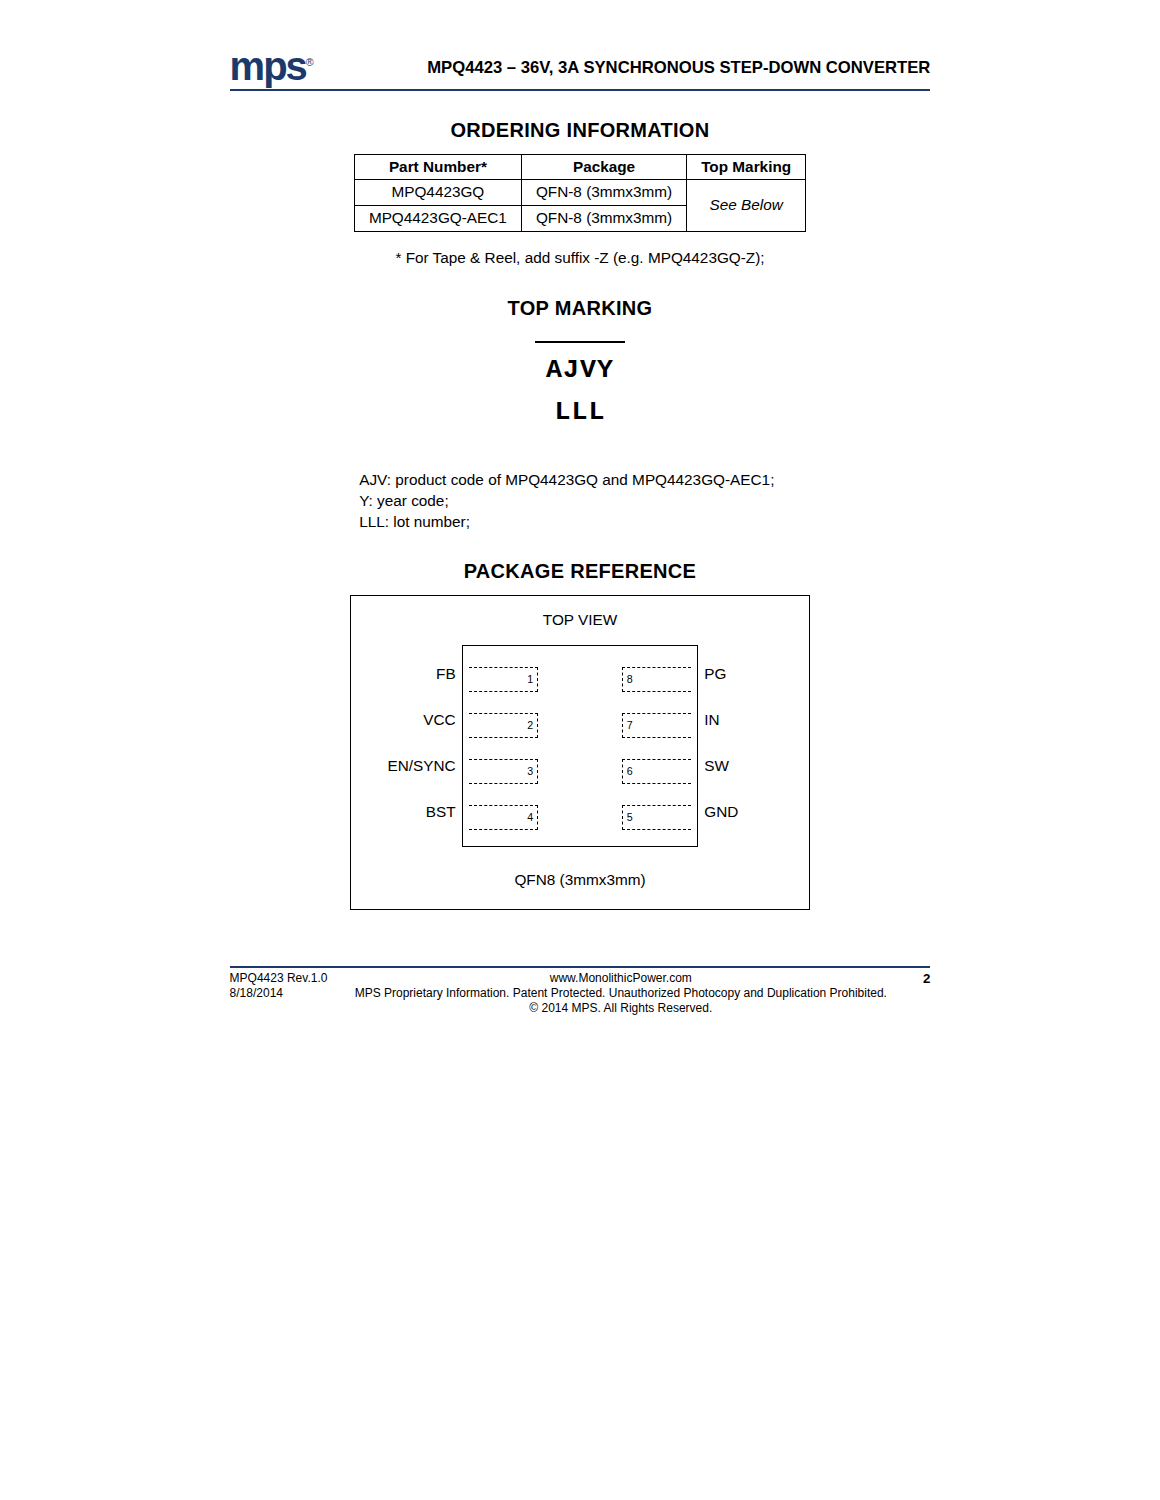mps®
MPQ4423 – 36V, 3A SYNCHRONOUS STEP-DOWN CONVERTER
ORDERING INFORMATION
| Part Number* | Package | Top Marking |
| --- | --- | --- |
| MPQ4423GQ | QFN-8 (3mmx3mm) | See Below |
| MPQ4423GQ-AEC1 | QFN-8 (3mmx3mm) |
* For Tape & Reel, add suffix -Z (e.g. MPQ4423GQ-Z);
TOP MARKING
AJVY
LLL
AJV: product code of MPQ4423GQ and MPQ4423GQ-AEC1;
Y: year code;
LLL: lot number;
PACKAGE REFERENCE
TOP VIEW
1
2
3
4
8
7
6
5
FB VCC EN/SYNC BST PG IN SW GND
QFN8 (3mmx3mm)
MPQ4423 Rev.1.0
8/18/2014
www.MonolithicPower.com
MPS Proprietary Information. Patent Protected. Unauthorized Photocopy and Duplication Prohibited.
© 2014 MPS. All Rights Reserved.
2